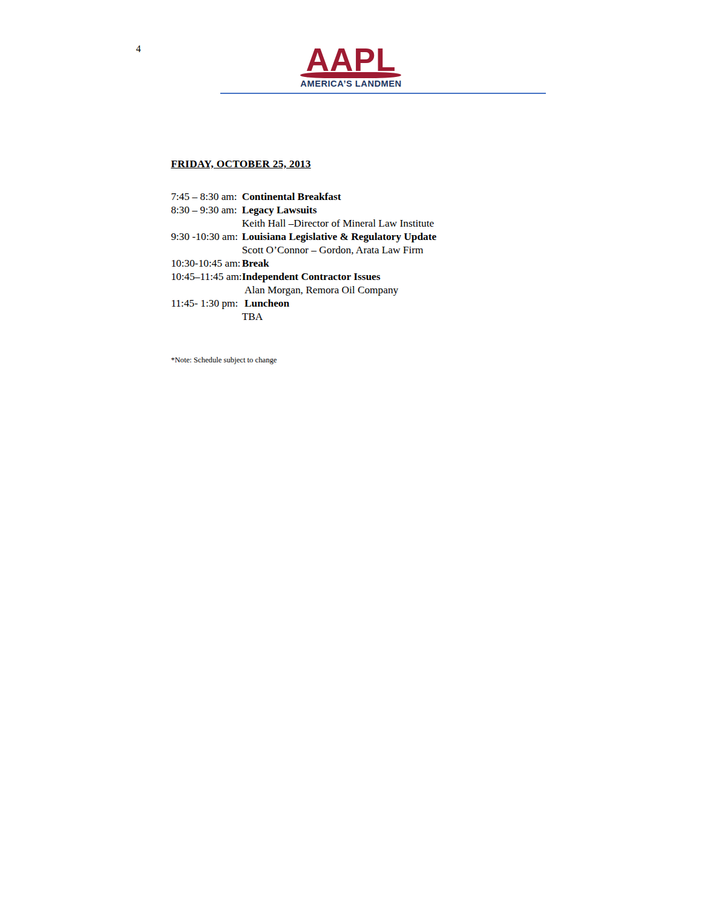4
AAPL
America’s Landmen
FRIDAY, OCTOBER 25, 2013
| 7:45 – 8:30 am: | Continental Breakfast |
| 8:30 – 9:30 am: | Legacy Lawsuits |
| | Keith Hall –Director of Mineral Law Institute |
| 9:30 -10:30 am: | Louisiana Legislative & Regulatory Update |
| | Scott O’Connor – Gordon, Arata Law Firm |
| 10:30-10:45 am: | Break |
| 10:45–11:45 am: | Independent Contractor Issues |
| | Alan Morgan, Remora Oil Company |
| 11:45- 1:30 pm: | Luncheon |
| | TBA |
*Note: Schedule subject to change